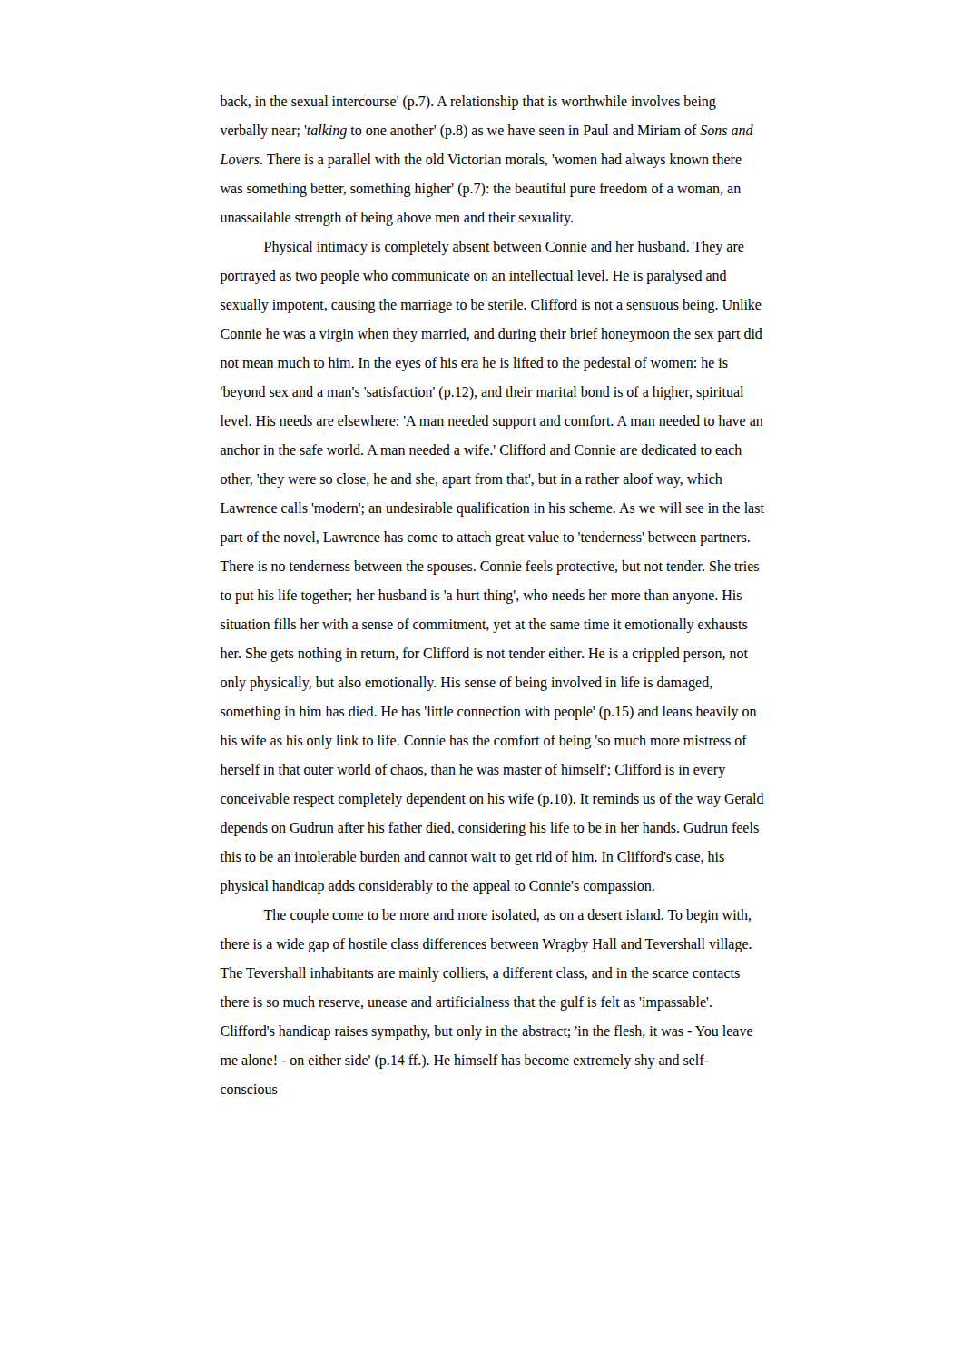back, in the sexual intercourse' (p.7). A relationship that is worthwhile involves being verbally near; 'talking to one another' (p.8) as we have seen in Paul and Miriam of Sons and Lovers. There is a parallel with the old Victorian morals, 'women had always known there was something better, something higher' (p.7): the beautiful pure freedom of a woman, an unassailable strength of being above men and their sexuality.
Physical intimacy is completely absent between Connie and her husband. They are portrayed as two people who communicate on an intellectual level. He is paralysed and sexually impotent, causing the marriage to be sterile. Clifford is not a sensuous being. Unlike Connie he was a virgin when they married, and during their brief honeymoon the sex part did not mean much to him. In the eyes of his era he is lifted to the pedestal of women: he is 'beyond sex and a man's 'satisfaction' (p.12), and their marital bond is of a higher, spiritual level. His needs are elsewhere: 'A man needed support and comfort. A man needed to have an anchor in the safe world. A man needed a wife.' Clifford and Connie are dedicated to each other, 'they were so close, he and she, apart from that', but in a rather aloof way, which Lawrence calls 'modern'; an undesirable qualification in his scheme. As we will see in the last part of the novel, Lawrence has come to attach great value to 'tenderness' between partners. There is no tenderness between the spouses. Connie feels protective, but not tender. She tries to put his life together; her husband is 'a hurt thing', who needs her more than anyone. His situation fills her with a sense of commitment, yet at the same time it emotionally exhausts her. She gets nothing in return, for Clifford is not tender either. He is a crippled person, not only physically, but also emotionally. His sense of being involved in life is damaged, something in him has died. He has 'little connection with people' (p.15) and leans heavily on his wife as his only link to life. Connie has the comfort of being 'so much more mistress of herself in that outer world of chaos, than he was master of himself'; Clifford is in every conceivable respect completely dependent on his wife (p.10). It reminds us of the way Gerald depends on Gudrun after his father died, considering his life to be in her hands. Gudrun feels this to be an intolerable burden and cannot wait to get rid of him. In Clifford's case, his physical handicap adds considerably to the appeal to Connie's compassion.
The couple come to be more and more isolated, as on a desert island. To begin with, there is a wide gap of hostile class differences between Wragby Hall and Tevershall village. The Tevershall inhabitants are mainly colliers, a different class, and in the scarce contacts there is so much reserve, unease and artificialness that the gulf is felt as 'impassable'. Clifford's handicap raises sympathy, but only in the abstract; 'in the flesh, it was - You leave me alone! - on either side' (p.14 ff.). He himself has become extremely shy and self-conscious